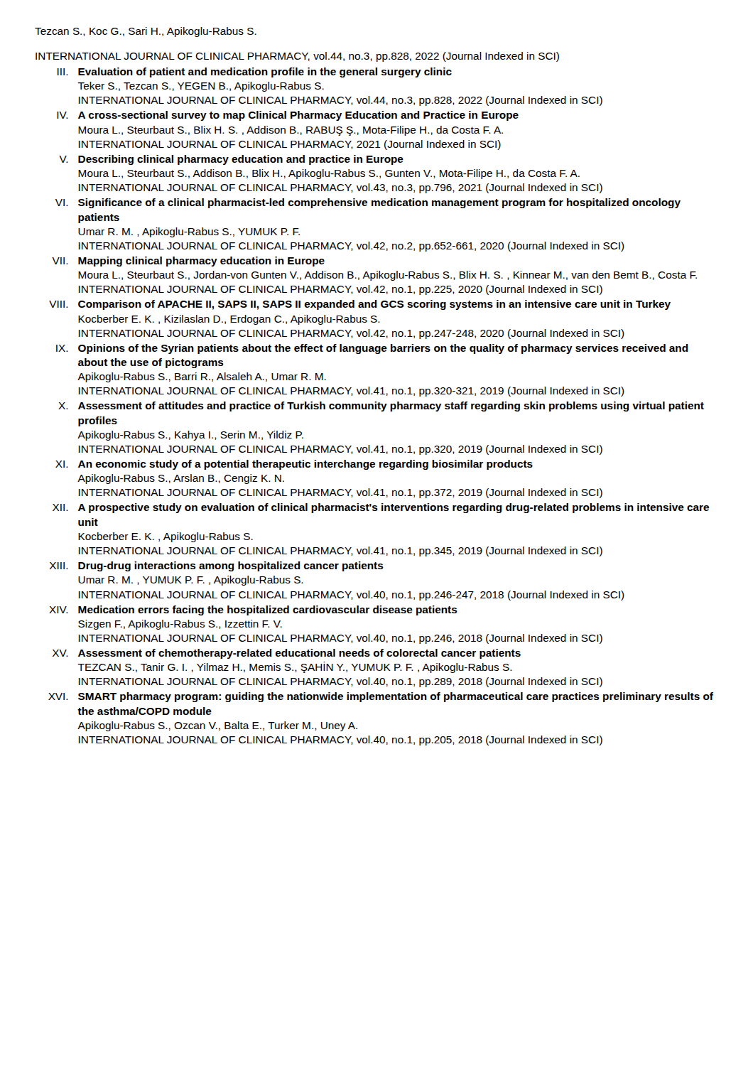Tezcan S., Koc G., Sari H., Apikoglu-Rabus S.
INTERNATIONAL JOURNAL OF CLINICAL PHARMACY, vol.44, no.3, pp.828, 2022 (Journal Indexed in SCI)
III.
Evaluation of patient and medication profile in the general surgery clinic
Teker S., Tezcan S., YEGEN B., Apikoglu-Rabus S.
INTERNATIONAL JOURNAL OF CLINICAL PHARMACY, vol.44, no.3, pp.828, 2022 (Journal Indexed in SCI)
IV.
A cross-sectional survey to map Clinical Pharmacy Education and Practice in Europe
Moura L., Steurbaut S., Blix H. S. , Addison B., RABUŞ Ş., Mota-Filipe H., da Costa F. A.
INTERNATIONAL JOURNAL OF CLINICAL PHARMACY, 2021 (Journal Indexed in SCI)
V.
Describing clinical pharmacy education and practice in Europe
Moura L., Steurbaut S., Addison B., Blix H., Apikoglu-Rabus S., Gunten V., Mota-Filipe H., da Costa F. A.
INTERNATIONAL JOURNAL OF CLINICAL PHARMACY, vol.43, no.3, pp.796, 2021 (Journal Indexed in SCI)
VI.
Significance of a clinical pharmacist-led comprehensive medication management program for hospitalized oncology patients
Umar R. M. , Apikoglu-Rabus S., YUMUK P. F.
INTERNATIONAL JOURNAL OF CLINICAL PHARMACY, vol.42, no.2, pp.652-661, 2020 (Journal Indexed in SCI)
VII.
Mapping clinical pharmacy education in Europe
Moura L., Steurbaut S., Jordan-von Gunten V., Addison B., Apikoglu-Rabus S., Blix H. S. , Kinnear M., van den Bemt B., Costa F.
INTERNATIONAL JOURNAL OF CLINICAL PHARMACY, vol.42, no.1, pp.225, 2020 (Journal Indexed in SCI)
VIII.
Comparison of APACHE II, SAPS II, SAPS II expanded and GCS scoring systems in an intensive care unit in Turkey
Kocberber E. K. , Kizilaslan D., Erdogan C., Apikoglu-Rabus S.
INTERNATIONAL JOURNAL OF CLINICAL PHARMACY, vol.42, no.1, pp.247-248, 2020 (Journal Indexed in SCI)
IX.
Opinions of the Syrian patients about the effect of language barriers on the quality of pharmacy services received and about the use of pictograms
Apikoglu-Rabus S., Barri R., Alsaleh A., Umar R. M.
INTERNATIONAL JOURNAL OF CLINICAL PHARMACY, vol.41, no.1, pp.320-321, 2019 (Journal Indexed in SCI)
X.
Assessment of attitudes and practice of Turkish community pharmacy staff regarding skin problems using virtual patient profiles
Apikoglu-Rabus S., Kahya I., Serin M., Yildiz P.
INTERNATIONAL JOURNAL OF CLINICAL PHARMACY, vol.41, no.1, pp.320, 2019 (Journal Indexed in SCI)
XI.
An economic study of a potential therapeutic interchange regarding biosimilar products
Apikoglu-Rabus S., Arslan B., Cengiz K. N.
INTERNATIONAL JOURNAL OF CLINICAL PHARMACY, vol.41, no.1, pp.372, 2019 (Journal Indexed in SCI)
XII.
A prospective study on evaluation of clinical pharmacist's interventions regarding drug-related problems in intensive care unit
Kocberber E. K. , Apikoglu-Rabus S.
INTERNATIONAL JOURNAL OF CLINICAL PHARMACY, vol.41, no.1, pp.345, 2019 (Journal Indexed in SCI)
XIII.
Drug-drug interactions among hospitalized cancer patients
Umar R. M. , YUMUK P. F. , Apikoglu-Rabus S.
INTERNATIONAL JOURNAL OF CLINICAL PHARMACY, vol.40, no.1, pp.246-247, 2018 (Journal Indexed in SCI)
XIV.
Medication errors facing the hospitalized cardiovascular disease patients
Sizgen F., Apikoglu-Rabus S., Izzettin F. V.
INTERNATIONAL JOURNAL OF CLINICAL PHARMACY, vol.40, no.1, pp.246, 2018 (Journal Indexed in SCI)
XV.
Assessment of chemotherapy-related educational needs of colorectal cancer patients
TEZCAN S., Tanir G. I. , Yilmaz H., Memis S., ŞAHİN Y., YUMUK P. F. , Apikoglu-Rabus S.
INTERNATIONAL JOURNAL OF CLINICAL PHARMACY, vol.40, no.1, pp.289, 2018 (Journal Indexed in SCI)
XVI.
SMART pharmacy program: guiding the nationwide implementation of pharmaceutical care practices preliminary results of the asthma/COPD module
Apikoglu-Rabus S., Ozcan V., Balta E., Turker M., Uney A.
INTERNATIONAL JOURNAL OF CLINICAL PHARMACY, vol.40, no.1, pp.205, 2018 (Journal Indexed in SCI)